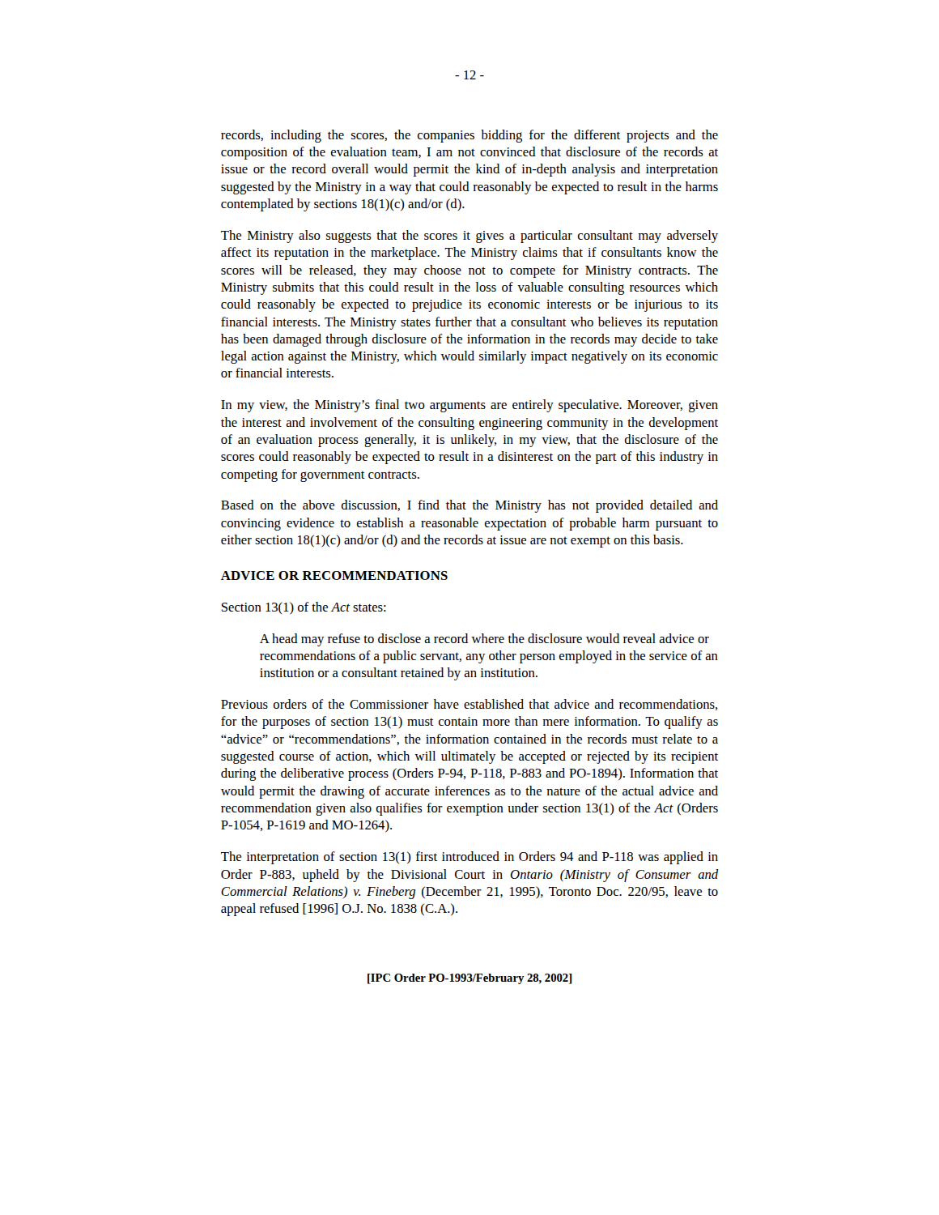- 12 -
records, including the scores, the companies bidding for the different projects and the composition of the evaluation team, I am not convinced that disclosure of the records at issue or the record overall would permit the kind of in-depth analysis and interpretation suggested by the Ministry in a way that could reasonably be expected to result in the harms contemplated by sections 18(1)(c) and/or (d).
The Ministry also suggests that the scores it gives a particular consultant may adversely affect its reputation in the marketplace. The Ministry claims that if consultants know the scores will be released, they may choose not to compete for Ministry contracts. The Ministry submits that this could result in the loss of valuable consulting resources which could reasonably be expected to prejudice its economic interests or be injurious to its financial interests. The Ministry states further that a consultant who believes its reputation has been damaged through disclosure of the information in the records may decide to take legal action against the Ministry, which would similarly impact negatively on its economic or financial interests.
In my view, the Ministry’s final two arguments are entirely speculative. Moreover, given the interest and involvement of the consulting engineering community in the development of an evaluation process generally, it is unlikely, in my view, that the disclosure of the scores could reasonably be expected to result in a disinterest on the part of this industry in competing for government contracts.
Based on the above discussion, I find that the Ministry has not provided detailed and convincing evidence to establish a reasonable expectation of probable harm pursuant to either section 18(1)(c) and/or (d) and the records at issue are not exempt on this basis.
ADVICE OR RECOMMENDATIONS
Section 13(1) of the Act states:
A head may refuse to disclose a record where the disclosure would reveal advice or recommendations of a public servant, any other person employed in the service of an institution or a consultant retained by an institution.
Previous orders of the Commissioner have established that advice and recommendations, for the purposes of section 13(1) must contain more than mere information. To qualify as “advice” or “recommendations”, the information contained in the records must relate to a suggested course of action, which will ultimately be accepted or rejected by its recipient during the deliberative process (Orders P-94, P-118, P-883 and PO-1894). Information that would permit the drawing of accurate inferences as to the nature of the actual advice and recommendation given also qualifies for exemption under section 13(1) of the Act (Orders P-1054, P-1619 and MO-1264).
The interpretation of section 13(1) first introduced in Orders 94 and P-118 was applied in Order P-883, upheld by the Divisional Court in Ontario (Ministry of Consumer and Commercial Relations) v. Fineberg (December 21, 1995), Toronto Doc. 220/95, leave to appeal refused [1996] O.J. No. 1838 (C.A.).
[IPC Order PO-1993/February 28, 2002]